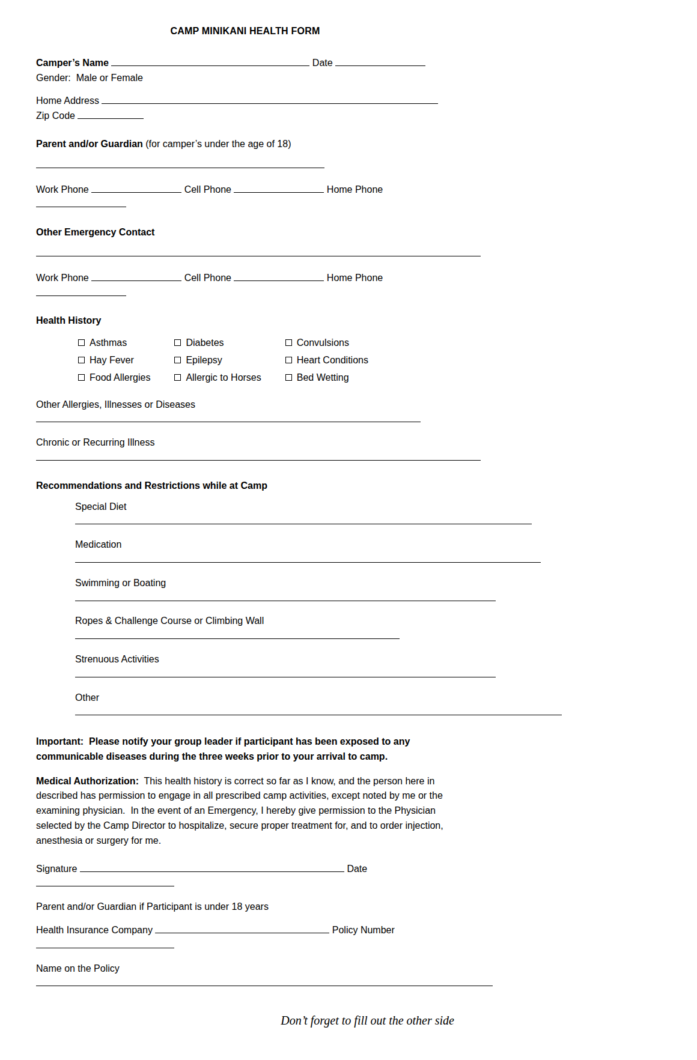CAMP MINIKANI HEALTH FORM
Camper’s Name Date Gender: Male or Female
Home Address Zip Code
Parent and/or Guardian (for camper’s under the age of 18)
Work Phone Cell Phone Home Phone
Other Emergency Contact
Work Phone Cell Phone Home Phone
Health History
| Asthmas | Diabetes | Convulsions |
| Hay Fever | Epilepsy | Heart Conditions |
| Food Allergies | Allergic to Horses | Bed Wetting |
Other Allergies, Illnesses or Diseases
Chronic or Recurring Illness
Recommendations and Restrictions while at Camp
Special Diet
Medication
Swimming or Boating
Ropes & Challenge Course or Climbing Wall
Strenuous Activities
Other
Important: Please notify your group leader if participant has been exposed to any communicable diseases during the three weeks prior to your arrival to camp.
Medical Authorization: This health history is correct so far as I know, and the person here in described has permission to engage in all prescribed camp activities, except noted by me or the examining physician. In the event of an Emergency, I hereby give permission to the Physician selected by the Camp Director to hospitalize, secure proper treatment for, and to order injection, anesthesia or surgery for me.
Signature Date
Parent and/or Guardian if Participant is under 18 years
Health Insurance Company Policy Number
Name on the Policy
Don’t forget to fill out the other side